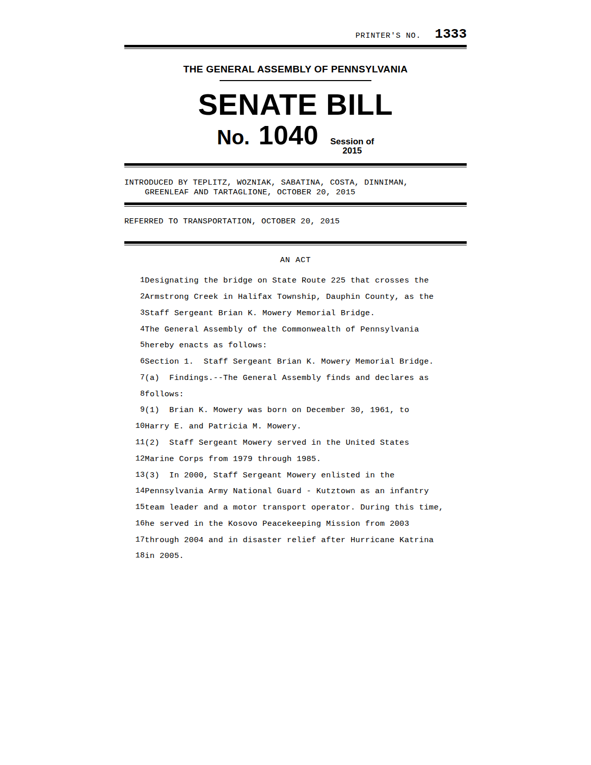PRINTER'S NO. 1333
THE GENERAL ASSEMBLY OF PENNSYLVANIA
SENATE BILL
No. 1040 Session of2015
INTRODUCED BY TEPLITZ, WOZNIAK, SABATINA, COSTA, DINNIMAN, GREENLEAF AND TARTAGLIONE, OCTOBER 20, 2015
REFERRED TO TRANSPORTATION, OCTOBER 20, 2015
AN ACT
| 1 | Designating the bridge on State Route 225 that crosses the |
| 2 | Armstrong Creek in Halifax Township, Dauphin County, as the |
| 3 | Staff Sergeant Brian K. Mowery Memorial Bridge. |
| 4 | The General Assembly of the Commonwealth of Pennsylvania |
| 5 | hereby enacts as follows: |
| 6 | Section 1. Staff Sergeant Brian K. Mowery Memorial Bridge. |
| 7 | (a) Findings.--The General Assembly finds and declares as |
| 8 | follows: |
| 9 | (1) Brian K. Mowery was born on December 30, 1961, to |
| 10 | Harry E. and Patricia M. Mowery. |
| 11 | (2) Staff Sergeant Mowery served in the United States |
| 12 | Marine Corps from 1979 through 1985. |
| 13 | (3) In 2000, Staff Sergeant Mowery enlisted in the |
| 14 | Pennsylvania Army National Guard - Kutztown as an infantry |
| 15 | team leader and a motor transport operator. During this time, |
| 16 | he served in the Kosovo Peacekeeping Mission from 2003 |
| 17 | through 2004 and in disaster relief after Hurricane Katrina |
| 18 | in 2005. |